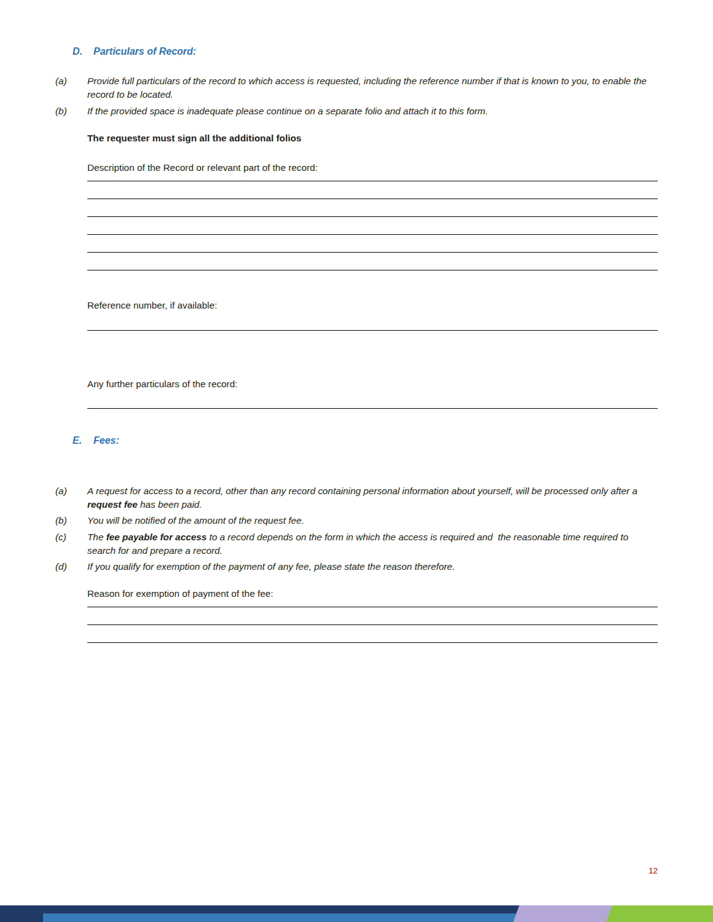D. Particulars of Record:
(a) Provide full particulars of the record to which access is requested, including the reference number if that is known to you, to enable the record to be located.
(b) If the provided space is inadequate please continue on a separate folio and attach it to this form.
The requester must sign all the additional folios
Description of the Record or relevant part of the record:
Reference number, if available:
Any further particulars of the record:
E. Fees:
(a) A request for access to a record, other than any record containing personal information about yourself, will be processed only after a request fee has been paid.
(b) You will be notified of the amount of the request fee.
(c) The fee payable for access to a record depends on the form in which the access is required and the reasonable time required to search for and prepare a record.
(d) If you qualify for exemption of the payment of any fee, please state the reason therefore.
Reason for exemption of payment of the fee:
12